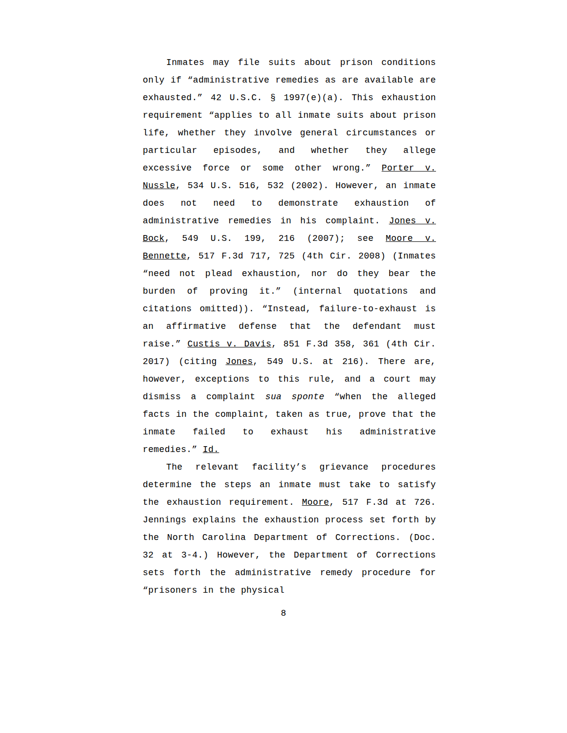Inmates may file suits about prison conditions only if “administrative remedies as are available are exhausted.” 42 U.S.C. § 1997(e)(a). This exhaustion requirement “applies to all inmate suits about prison life, whether they involve general circumstances or particular episodes, and whether they allege excessive force or some other wrong.” Porter v. Nussle, 534 U.S. 516, 532 (2002). However, an inmate does not need to demonstrate exhaustion of administrative remedies in his complaint. Jones v. Bock, 549 U.S. 199, 216 (2007); see Moore v. Bennette, 517 F.3d 717, 725 (4th Cir. 2008) (Inmates “need not plead exhaustion, nor do they bear the burden of proving it.” (internal quotations and citations omitted)). “Instead, failure-to-exhaust is an affirmative defense that the defendant must raise.” Custis v. Davis, 851 F.3d 358, 361 (4th Cir. 2017) (citing Jones, 549 U.S. at 216). There are, however, exceptions to this rule, and a court may dismiss a complaint sua sponte “when the alleged facts in the complaint, taken as true, prove that the inmate failed to exhaust his administrative remedies.” Id.
The relevant facility’s grievance procedures determine the steps an inmate must take to satisfy the exhaustion requirement. Moore, 517 F.3d at 726. Jennings explains the exhaustion process set forth by the North Carolina Department of Corrections. (Doc. 32 at 3-4.) However, the Department of Corrections sets forth the administrative remedy procedure for “prisoners in the physical
8